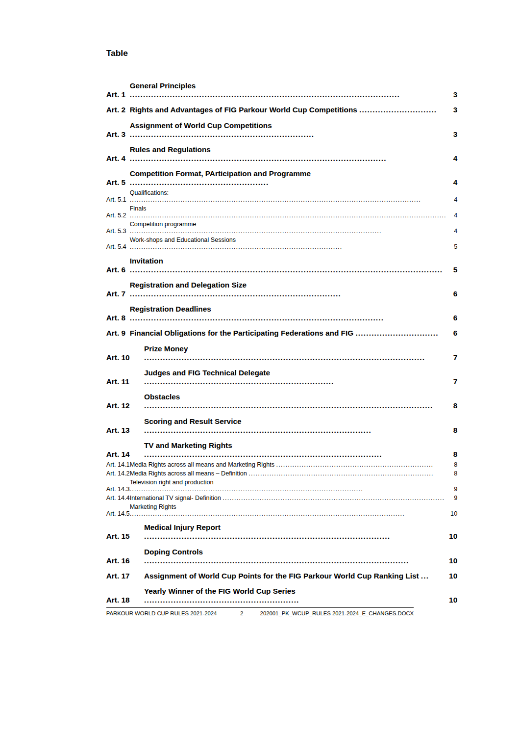Table
| Art. 1 | General Principles ..................................................................................................... | 3 |
| Art. 2 | Rights and Advantages of FIG Parkour World Cup Competitions ............................. | 3 |
| Art. 3 | Assignment of World Cup Competitions ..................................................................... | 3 |
| Art. 4 | Rules and Regulations ................................................................................................ | 4 |
| Art. 5 | Competition Format, PArticipation and Programme .................................................... | 4 |
| Art. 5.1 | Qualifications: .............................................................................................................................. | 4 |
| Art. 5.2 | Finals ......................................................................................................................................... | 4 |
| Art. 5.3 | Competition programme ............................................................................................................. | 4 |
| Art. 5.4 | Work-shops and Educational Sessions ............................................................................................ | 5 |
| Art. 6 | Invitation ..................................................................................................................... | 5 |
| Art. 7 | Registration and Delegation Size ............................................................................... | 6 |
| Art. 8 | Registration Deadlines ............................................................................................... | 6 |
| Art. 9 | Financial Obligations for the Participating Federations and FIG ............................... | 6 |
| Art. 10 | Prize Money ......................................................................................................... | 7 |
| Art. 11 | Judges and FIG Technical Delegate ....................................................................... | 7 |
| Art. 12 | Obstacles ............................................................................................................ | 8 |
| Art. 13 | Scoring and Result Service ..................................................................................... | 8 |
| Art. 14 | TV and Marketing Rights ......................................................................................... | 8 |
| Art. 14.1 | Media Rights across all means and Marketing Rights .................................................................... | 8 |
| Art. 14.2 | Media Rights across all means – Definition ................................................................................ | 8 |
| Art. 14.3 | Television right and production ..................................................................................................... | 9 |
| Art. 14.4 | International TV signal- Definition ................................................................................................ | 9 |
| Art. 14.5 | Marketing Rights ....................................................................................................................... | 10 |
| Art. 15 | Medical Injury Report ............................................................................................ | 10 |
| Art. 16 | Doping Controls ................................................................................................... | 10 |
| Art. 17 | Assignment of World Cup Points for the FIG Parkour World Cup Ranking List ... | 10 |
| Art. 18 | Yearly Winner of the FIG World Cup Series .......................................................... | 10 |
PARKOUR WORLD CUP RULES 2021-2024 2 202001_PK_WCUP_RULES 2021-2024_E_CHANGES.DOCX